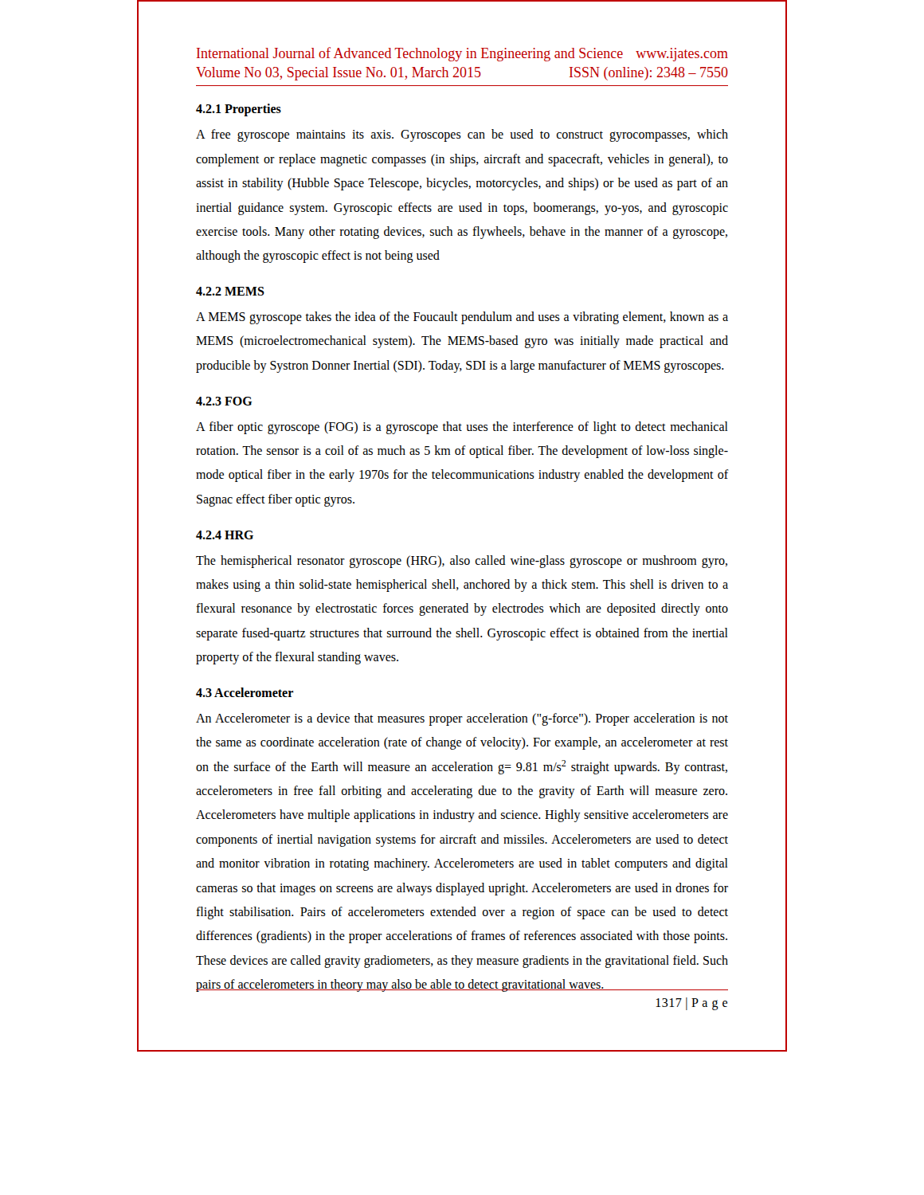International Journal of Advanced Technology in Engineering and Science
www.ijates.com
Volume No 03, Special Issue No. 01, March 2015
ISSN (online): 2348 – 7550
4.2.1 Properties
A free gyroscope maintains its axis. Gyroscopes can be used to construct gyrocompasses, which complement or replace magnetic compasses (in ships, aircraft and spacecraft, vehicles in general), to assist in stability (Hubble Space Telescope, bicycles, motorcycles, and ships) or be used as part of an inertial guidance system. Gyroscopic effects are used in tops, boomerangs, yo-yos, and gyroscopic exercise tools. Many other rotating devices, such as flywheels, behave in the manner of a gyroscope, although the gyroscopic effect is not being used
4.2.2 MEMS
A MEMS gyroscope takes the idea of the Foucault pendulum and uses a vibrating element, known as a MEMS (microelectromechanical system). The MEMS-based gyro was initially made practical and producible by Systron Donner Inertial (SDI). Today, SDI is a large manufacturer of MEMS gyroscopes.
4.2.3 FOG
A fiber optic gyroscope (FOG) is a gyroscope that uses the interference of light to detect mechanical rotation. The sensor is a coil of as much as 5 km of optical fiber. The development of low-loss single-mode optical fiber in the early 1970s for the telecommunications industry enabled the development of Sagnac effect fiber optic gyros.
4.2.4 HRG
The hemispherical resonator gyroscope (HRG), also called wine-glass gyroscope or mushroom gyro, makes using a thin solid-state hemispherical shell, anchored by a thick stem. This shell is driven to a flexural resonance by electrostatic forces generated by electrodes which are deposited directly onto separate fused-quartz structures that surround the shell. Gyroscopic effect is obtained from the inertial property of the flexural standing waves.
4.3 Accelerometer
An Accelerometer is a device that measures proper acceleration ("g-force"). Proper acceleration is not the same as coordinate acceleration (rate of change of velocity). For example, an accelerometer at rest on the surface of the Earth will measure an acceleration g= 9.81 m/s2 straight upwards. By contrast, accelerometers in free fall orbiting and accelerating due to the gravity of Earth will measure zero. Accelerometers have multiple applications in industry and science. Highly sensitive accelerometers are components of inertial navigation systems for aircraft and missiles. Accelerometers are used to detect and monitor vibration in rotating machinery. Accelerometers are used in tablet computers and digital cameras so that images on screens are always displayed upright. Accelerometers are used in drones for flight stabilisation. Pairs of accelerometers extended over a region of space can be used to detect differences (gradients) in the proper accelerations of frames of references associated with those points. These devices are called gravity gradiometers, as they measure gradients in the gravitational field. Such pairs of accelerometers in theory may also be able to detect gravitational waves.
1317|P a g e